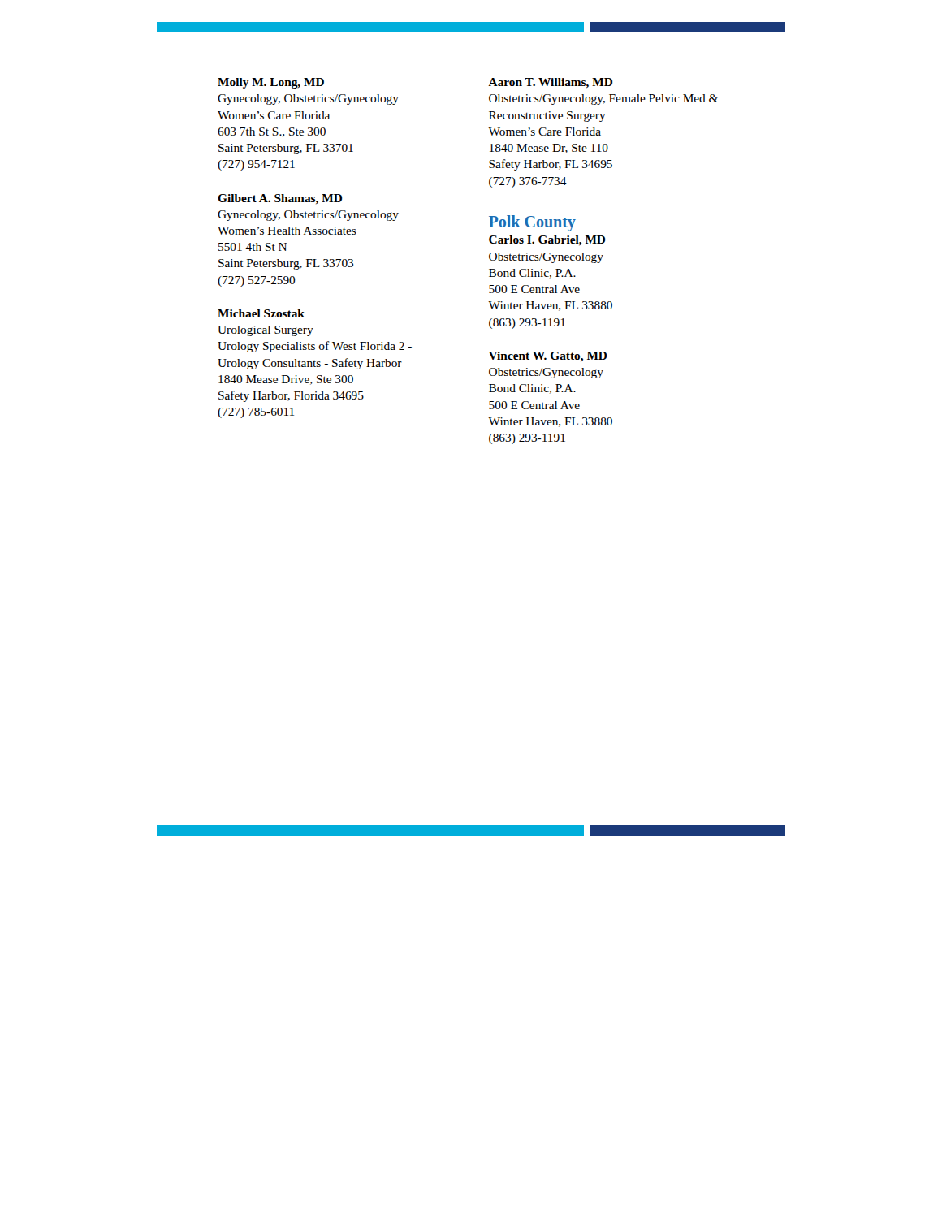Molly M. Long, MD
Gynecology, Obstetrics/Gynecology
Women’s Care Florida
603 7th St S., Ste 300
Saint Petersburg, FL 33701
(727) 954-7121
Gilbert A. Shamas, MD
Gynecology, Obstetrics/Gynecology
Women’s Health Associates
5501 4th St N
Saint Petersburg, FL 33703
(727) 527-2590
Michael Szostak
Urological Surgery
Urology Specialists of West Florida 2 - Urology Consultants - Safety Harbor
1840 Mease Drive, Ste 300
Safety Harbor, Florida 34695
(727) 785-6011
Aaron T. Williams, MD
Obstetrics/Gynecology, Female Pelvic Med & Reconstructive Surgery
Women’s Care Florida
1840 Mease Dr, Ste 110
Safety Harbor, FL 34695
(727) 376-7734
Polk County
Carlos I. Gabriel, MD
Obstetrics/Gynecology
Bond Clinic, P.A.
500 E Central Ave
Winter Haven, FL 33880
(863) 293-1191
Vincent W. Gatto, MD
Obstetrics/Gynecology
Bond Clinic, P.A.
500 E Central Ave
Winter Haven, FL 33880
(863) 293-1191